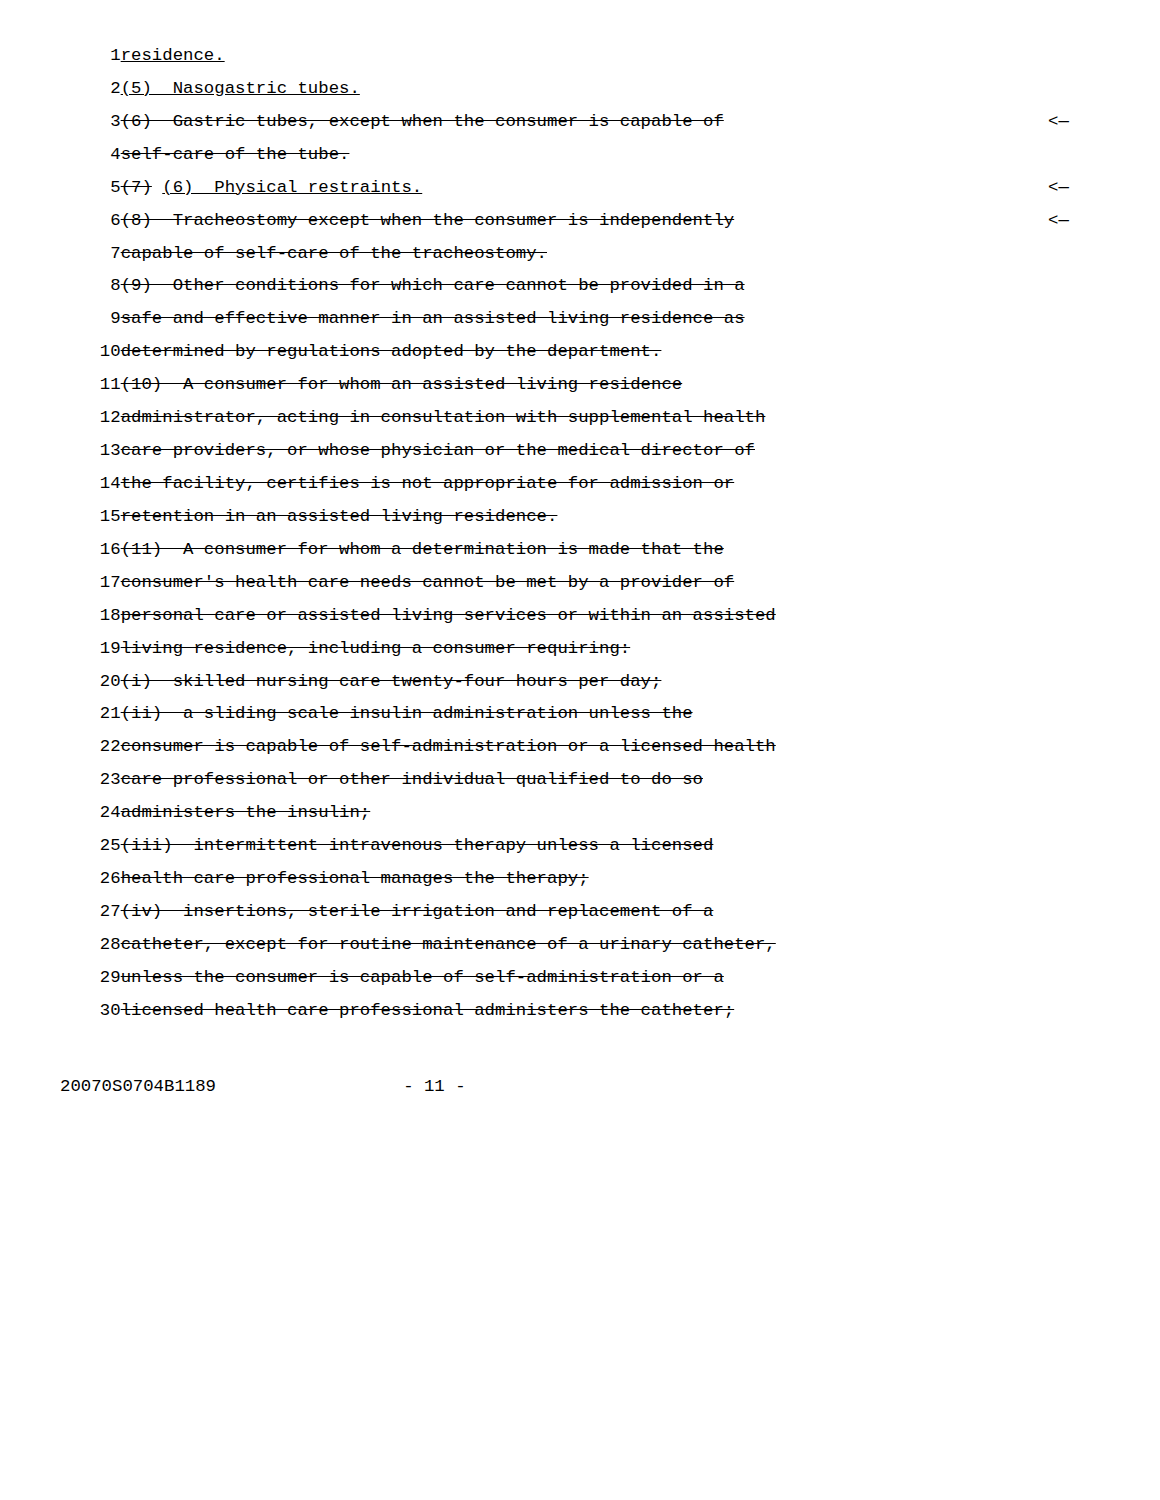| 1 | residence. | |
| 2 | (5) Nasogastric tubes. | |
| 3 | (6) Gastric tubes, except when the consumer is capable of | <— |
| 4 | self-care of the tube. | |
| 5 | (7) (6) Physical restraints. | <— |
| 6 | (8) Tracheostomy except when the consumer is independently | <— |
| 7 | capable of self-care of the tracheostomy. | |
| 8 | (9) Other conditions for which care cannot be provided in a | |
| 9 | safe and effective manner in an assisted living residence as | |
| 10 | determined by regulations adopted by the department. | |
| 11 | (10) A consumer for whom an assisted living residence | |
| 12 | administrator, acting in consultation with supplemental health | |
| 13 | care providers, or whose physician or the medical director of | |
| 14 | the facility, certifies is not appropriate for admission or | |
| 15 | retention in an assisted living residence. | |
| 16 | (11) A consumer for whom a determination is made that the | |
| 17 | consumer's health care needs cannot be met by a provider of | |
| 18 | personal care or assisted living services or within an assisted | |
| 19 | living residence, including a consumer requiring: | |
| 20 | (i) skilled nursing care twenty-four hours per day; | |
| 21 | (ii) a sliding scale insulin administration unless the | |
| 22 | consumer is capable of self-administration or a licensed health | |
| 23 | care professional or other individual qualified to do so | |
| 24 | administers the insulin; | |
| 25 | (iii) intermittent intravenous therapy unless a licensed | |
| 26 | health care professional manages the therapy; | |
| 27 | (iv) insertions, sterile irrigation and replacement of a | |
| 28 | catheter, except for routine maintenance of a urinary catheter, | |
| 29 | unless the consumer is capable of self-administration or a | |
| 30 | licensed health care professional administers the catheter; | |
20070S0704B1189 - 11 -